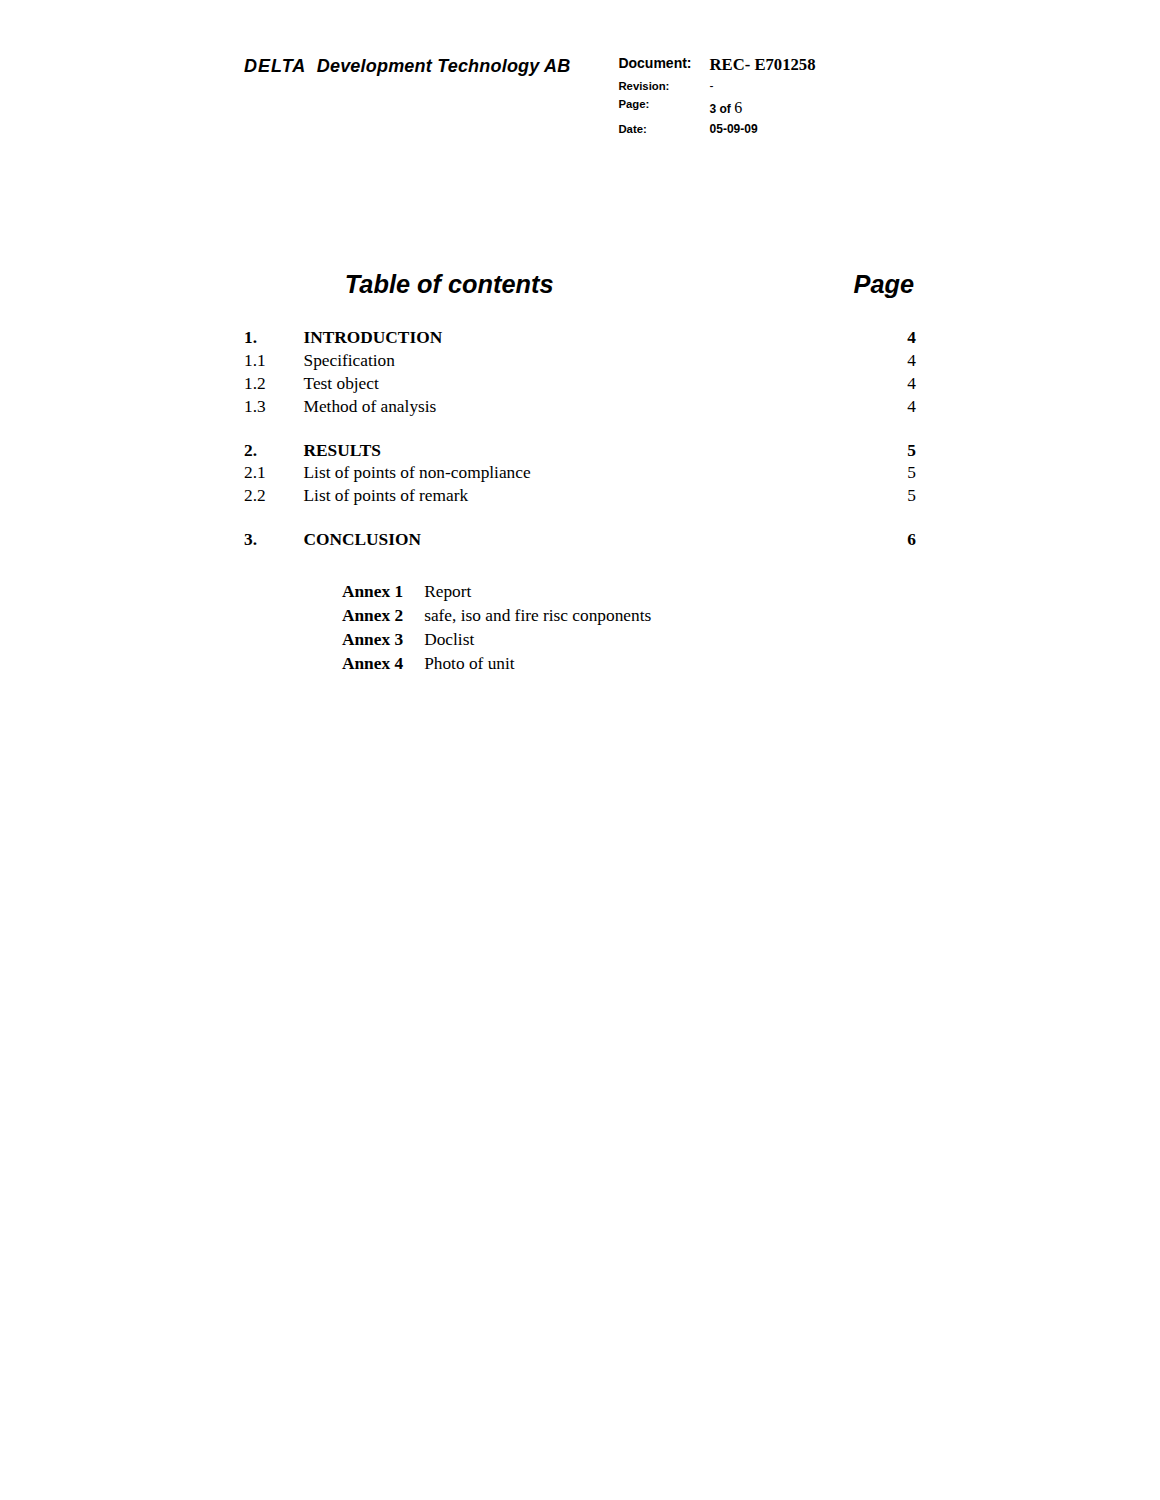DELTA Development Technology AB
| Document: | REC- E701258 |
| Revision: | - |
| Page: | 3 of 6 |
| Date: | 05-09-09 |
Table of contents
Page
| 1. | INTRODUCTION | 4 |
| 1.1 | Specification | 4 |
| 1.2 | Test object | 4 |
| 1.3 | Method of analysis | 4 |
| 2. | RESULTS | 5 |
| 2.1 | List of points of non-compliance | 5 |
| 2.2 | List of points of remark | 5 |
| 3. | CONCLUSION | 6 |
| Annex 1 | Report |
| Annex 2 | safe, iso and fire risc conponents |
| Annex 3 | Doclist |
| Annex 4 | Photo of unit |